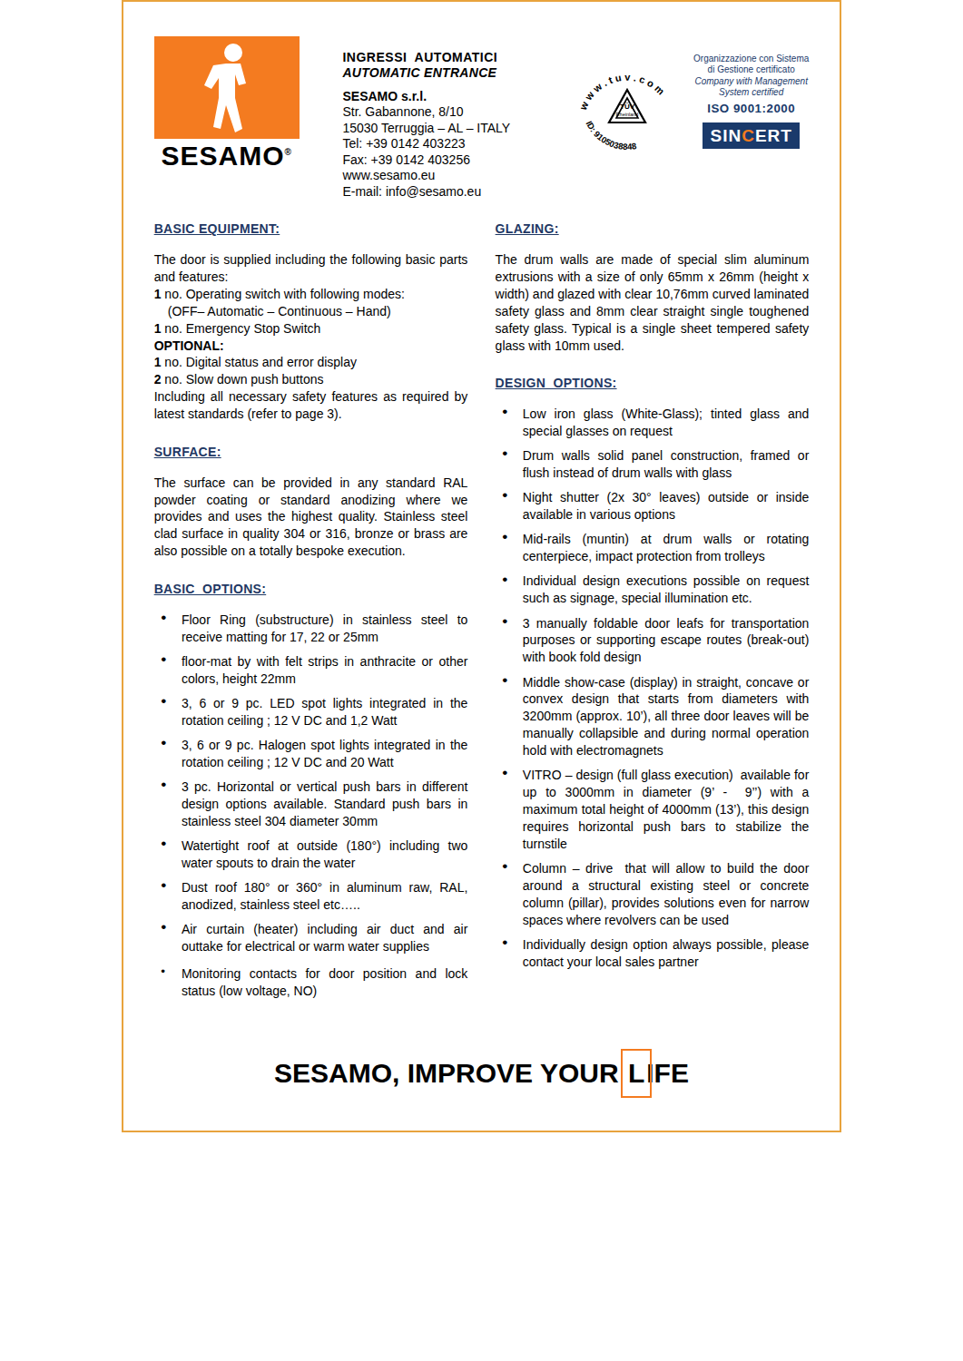SESAMO®
INGRESSI AUTOMATICI
AUTOMATIC ENTRANCE
SESAMO s.r.l.
Str. Gabannone, 8/10
15030 Terruggia – AL – ITALY
Tel: +39 0142 403223
Fax: +39 0142 403256
www.sesamo.eu
E-mail: info@sesamo.eu
w w w . t u v . c o m TÜV Rheinland ID: 9105038848
Organizzazione con Sistema
di Gestione certificato
Company with Management
System certified
ISO 9001:2000
SINCERT
BASIC EQUIPMENT:
The door is supplied including the following basic parts and features:
1 no. Operating switch with following modes:
(OFF– Automatic – Continuous – Hand)
1 no. Emergency Stop Switch
OPTIONAL:
1 no. Digital status and error display
2 no. Slow down push buttons
Including all necessary safety features as required by latest standards (refer to page 3).
SURFACE:
The surface can be provided in any standard RAL powder coating or standard anodizing where we provides and uses the highest quality. Stainless steel clad surface in quality 304 or 316, bronze or brass are also possible on a totally bespoke execution.
BASIC OPTIONS:
Floor Ring (substructure) in stainless steel to receive matting for 17, 22 or 25mm
floor-mat by with felt strips in anthracite or other colors, height 22mm
3, 6 or 9 pc. LED spot lights integrated in the rotation ceiling ; 12 V DC and 1,2 Watt
3, 6 or 9 pc. Halogen spot lights integrated in the rotation ceiling ; 12 V DC and 20 Watt
3 pc. Horizontal or vertical push bars in different design options available. Standard push bars in stainless steel 304 diameter 30mm
Watertight roof at outside (180°) including two water spouts to drain the water
Dust roof 180° or 360° in aluminum raw, RAL, anodized, stainless steel etc…..
Air curtain (heater) including air duct and air outtake for electrical or warm water supplies
Monitoring contacts for door position and lock status (low voltage, NO)
GLAZING:
The drum walls are made of special slim aluminum extrusions with a size of only 65mm x 26mm (height x width) and glazed with clear 10,76mm curved laminated safety glass and 8mm clear straight single toughened safety glass. Typical is a single sheet tempered safety glass with 10mm used.
DESIGN OPTIONS:
Low iron glass (White-Glass); tinted glass and special glasses on request
Drum walls solid panel construction, framed or flush instead of drum walls with glass
Night shutter (2x 30° leaves) outside or inside available in various options
Mid-rails (muntin) at drum walls or rotating centerpiece, impact protection from trolleys
Individual design executions possible on request such as signage, special illumination etc.
3 manually foldable door leafs for transportation purposes or supporting escape routes (break-out) with book fold design
Middle show-case (display) in straight, concave or convex design that starts from diameters with 3200mm (approx. 10’), all three door leaves will be manually collapsible and during normal operation hold with electromagnets
VITRO – design (full glass execution) available for up to 3000mm in diameter (9’ - 9’’) with a maximum total height of 4000mm (13’), this design requires horizontal push bars to stabilize the turnstile
Column – drive that will allow to build the door around a structural existing steel or concrete column (pillar), provides solutions even for narrow spaces where revolvers can be used
Individually design option always possible, please contact your local sales partner
SESAMO, IMPROVE YOUR LIFE